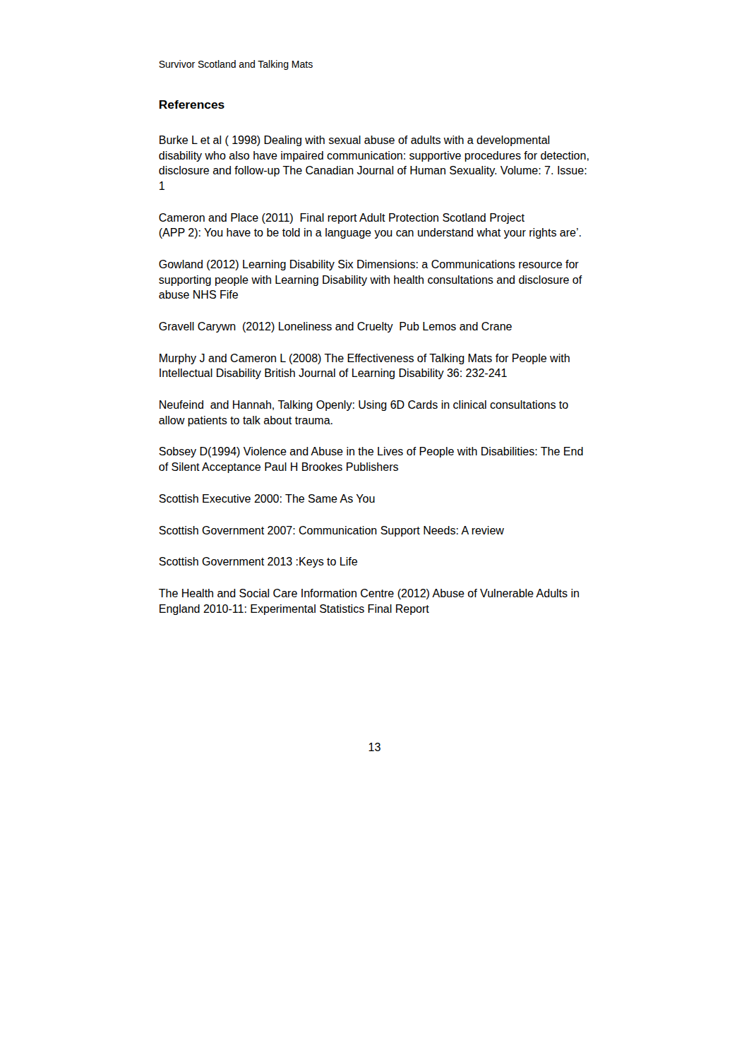Survivor Scotland and Talking Mats
References
Burke L et al ( 1998) Dealing with sexual abuse of adults with a developmental disability who also have impaired communication: supportive procedures for detection, disclosure and follow-up The Canadian Journal of Human Sexuality. Volume: 7. Issue: 1
Cameron and Place (2011) Final report Adult Protection Scotland Project
(APP 2): You have to be told in a language you can understand what your rights are’.
Gowland (2012) Learning Disability Six Dimensions: a Communications resource for supporting people with Learning Disability with health consultations and disclosure of abuse NHS Fife
Gravell Carywn (2012) Loneliness and Cruelty Pub Lemos and Crane
Murphy J and Cameron L (2008) The Effectiveness of Talking Mats for People with Intellectual Disability British Journal of Learning Disability 36: 232-241
Neufeind and Hannah, Talking Openly: Using 6D Cards in clinical consultations to allow patients to talk about trauma.
Sobsey D(1994) Violence and Abuse in the Lives of People with Disabilities: The End of Silent Acceptance Paul H Brookes Publishers
Scottish Executive 2000: The Same As You
Scottish Government 2007: Communication Support Needs: A review
Scottish Government 2013 :Keys to Life
The Health and Social Care Information Centre (2012) Abuse of Vulnerable Adults in England 2010-11: Experimental Statistics Final Report
13